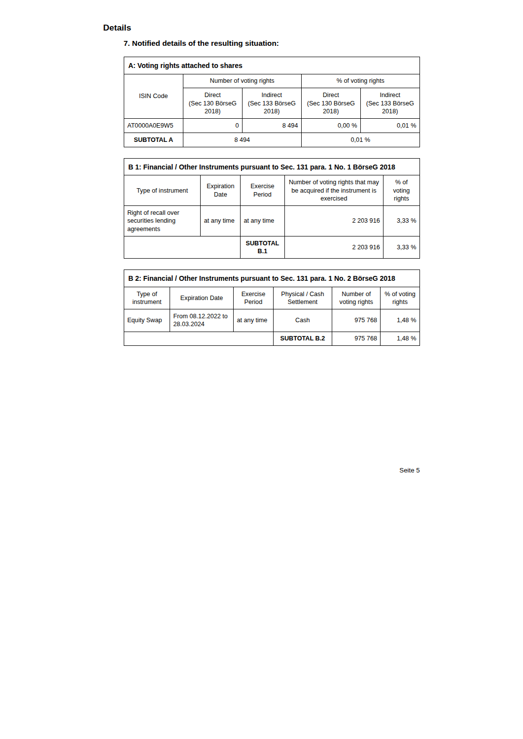Details
7. Notified details of the resulting situation:
A: Voting rights attached to shares
| ISIN Code | Number of voting rights | % of voting rights |
| --- | --- | --- |
| Direct (Sec 130 BörseG 2018) | Indirect (Sec 133 BörseG 2018) | Direct (Sec 130 BörseG 2018) | Indirect (Sec 133 BörseG 2018) |
| AT0000A0E9W5 | 0 | 8 494 | 0,00 % | 0,01 % |
| SUBTOTAL A | 8 494 | 0,01 % |
B 1: Financial / Other Instruments pursuant to Sec. 131 para. 1 No. 1 BörseG 2018
| Type of instrument | Expiration Date | Exercise Period | Number of voting rights that may be acquired if the instrument is exercised | % of voting rights |
| --- | --- | --- | --- | --- |
| Right of recall over securities lending agreements | at any time | at any time | 2 203 916 | 3,33 % |
| | | SUBTOTAL B.1 | 2 203 916 | 3,33 % |
B 2: Financial / Other Instruments pursuant to Sec. 131 para. 1 No. 2 BörseG 2018
| Type of instrument | Expiration Date | Exercise Period | Physical / Cash Settlement | Number of voting rights | % of voting rights |
| --- | --- | --- | --- | --- | --- |
| Equity Swap | From 08.12.2022 to 28.03.2024 | at any time | Cash | 975 768 | 1,48 % |
| | | | SUBTOTAL B.2 | 975 768 | 1,48 % |
Seite 5